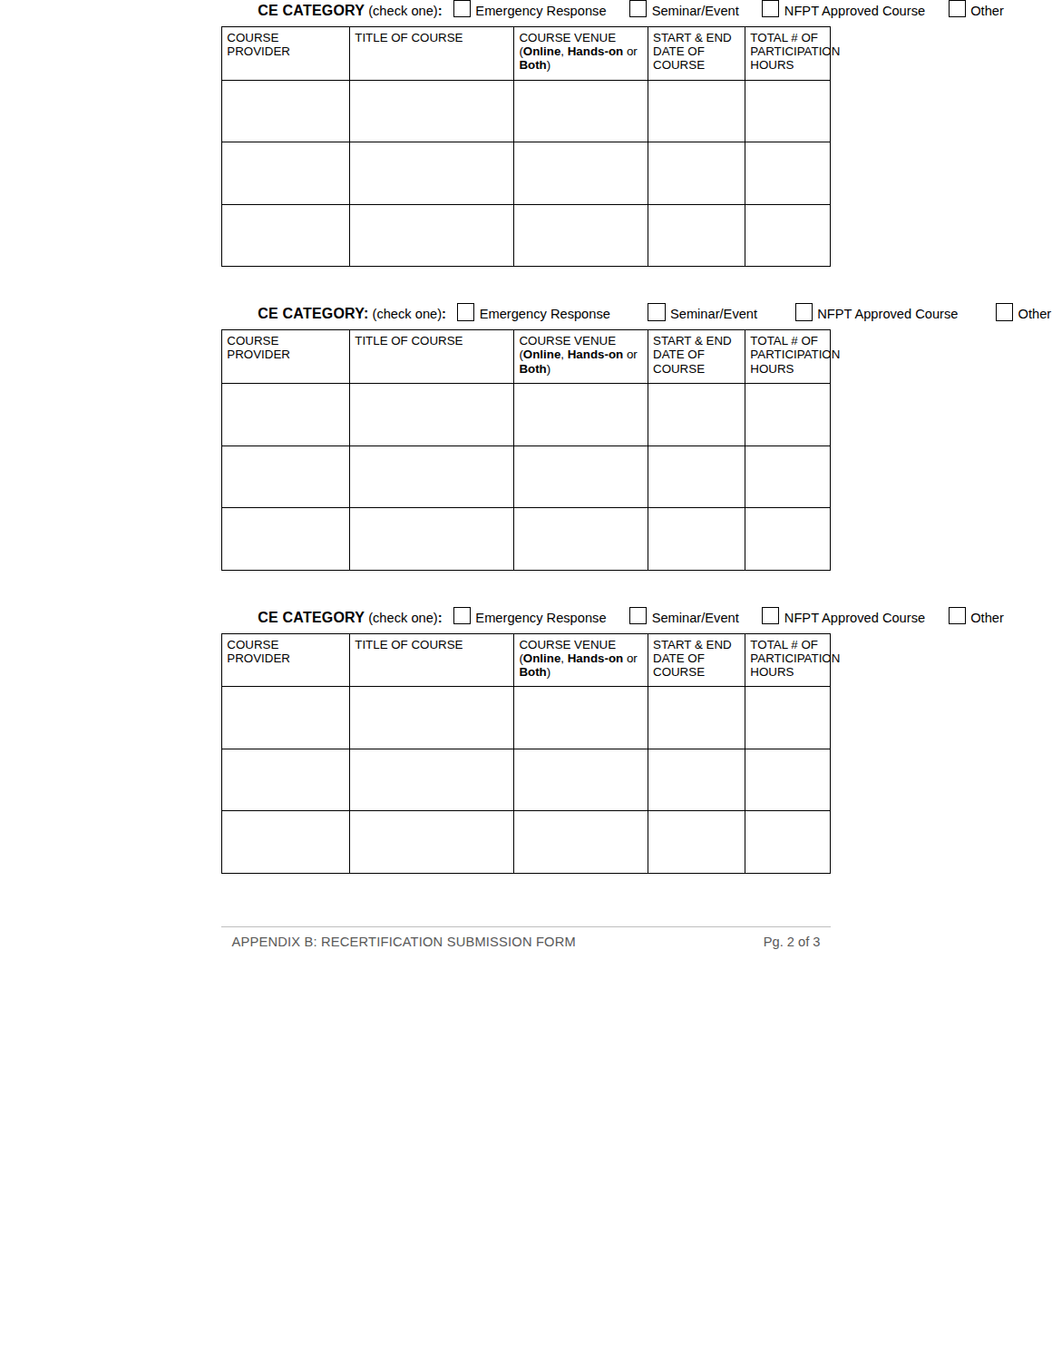CE CATEGORY (check one): Emergency Response Seminar/Event NFPT Approved Course Other
| COURSE PROVIDER | TITLE OF COURSE | COURSE VENUE ( Online , Hands-on or Both ) | START & END DATE OF COURSE | TOTAL # OF PARTICIPATION HOURS |
| --- | --- | --- | --- | --- |
CE CATEGORY: (check one): Emergency Response Seminar/Event NFPT Approved Course Other
| COURSE PROVIDER | TITLE OF COURSE | COURSE VENUE ( Online , Hands-on or Both ) | START & END DATE OF COURSE | TOTAL # OF PARTICIPATION HOURS |
| --- | --- | --- | --- | --- |
CE CATEGORY (check one): Emergency Response Seminar/Event NFPT Approved Course Other
| COURSE PROVIDER | TITLE OF COURSE | COURSE VENUE ( Online , Hands-on or Both ) | START & END DATE OF COURSE | TOTAL # OF PARTICIPATION HOURS |
| --- | --- | --- | --- | --- |
APPENDIX B: RECERTIFICATION SUBMISSION FORM Pg. 2 of 3